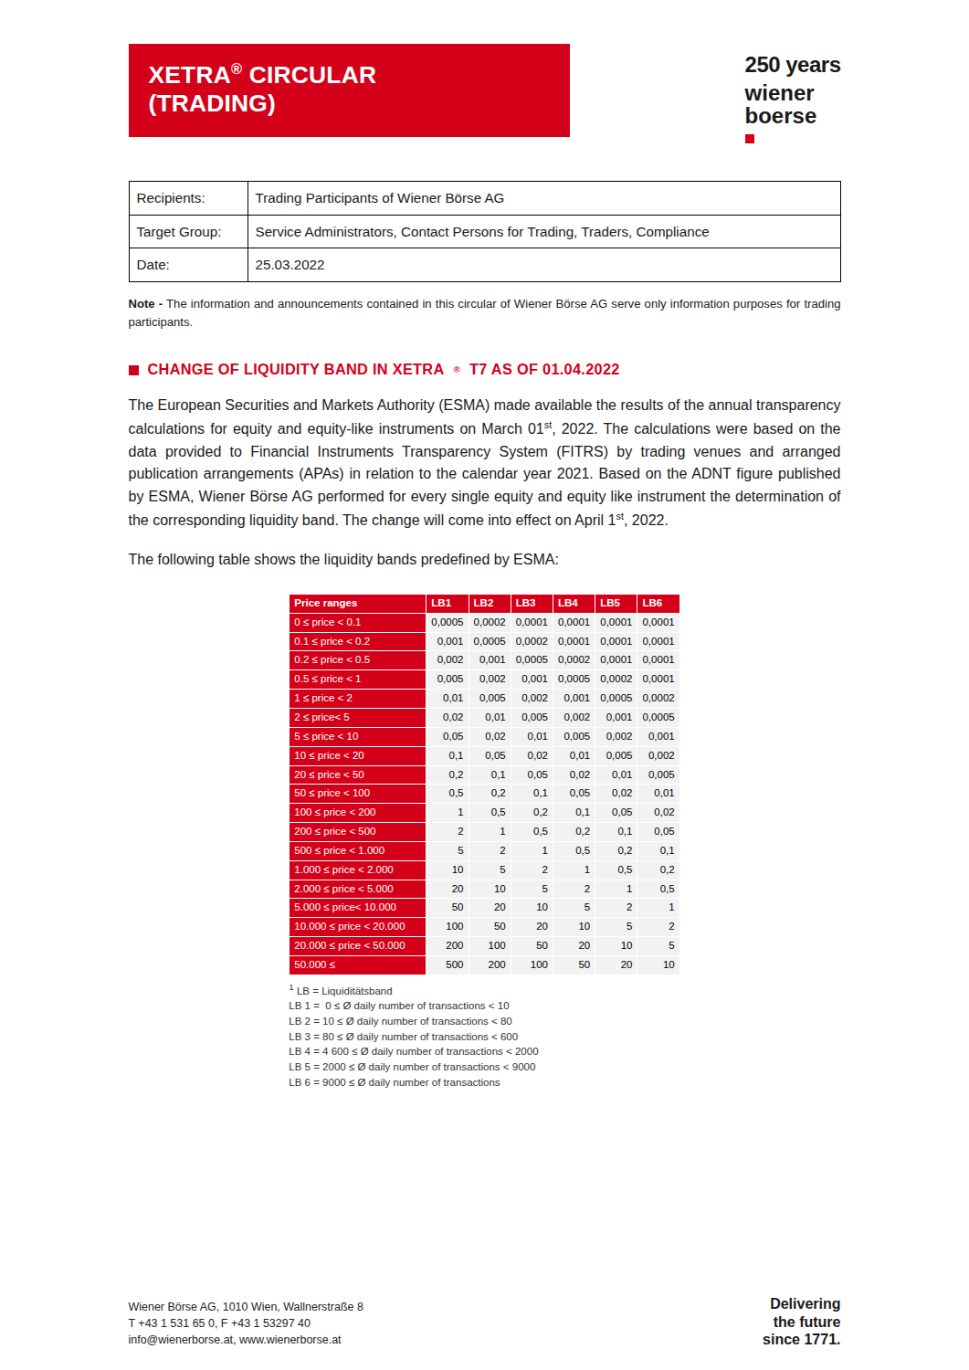XETRA® CIRCULAR
(TRADING)
250 years
wiener
boerse
| Recipients: | Trading Participants of Wiener Börse AG |
| Target Group: | Service Administrators, Contact Persons for Trading, Traders, Compliance |
| Date: | 25.03.2022 |
Note - The information and announcements contained in this circular of Wiener Börse AG serve only information purposes for trading participants.
Change of liquidity band in XETRA® T7 as of 01.04.2022
The European Securities and Markets Authority (ESMA) made available the results of the annual transparency calculations for equity and equity-like instruments on March 01st, 2022. The calculations were based on the data provided to Financial Instruments Transparency System (FITRS) by trading venues and arranged publication arrangements (APAs) in relation to the calendar year 2021. Based on the ADNT figure published by ESMA, Wiener Börse AG performed for every single equity and equity like instrument the determination of the corresponding liquidity band. The change will come into effect on April 1st, 2022.
The following table shows the liquidity bands predefined by ESMA:
| Price ranges | LB1 | LB2 | LB3 | LB4 | LB5 | LB6 |
| --- | --- | --- | --- | --- | --- | --- |
| 0 ≤ price < 0.1 | 0,0005 | 0,0002 | 0,0001 | 0,0001 | 0,0001 | 0,0001 |
| 0.1 ≤ price < 0.2 | 0,001 | 0,0005 | 0,0002 | 0,0001 | 0,0001 | 0,0001 |
| 0.2 ≤ price < 0.5 | 0,002 | 0,001 | 0,0005 | 0,0002 | 0,0001 | 0,0001 |
| 0.5 ≤ price < 1 | 0,005 | 0,002 | 0,001 | 0,0005 | 0,0002 | 0,0001 |
| 1 ≤ price < 2 | 0,01 | 0,005 | 0,002 | 0,001 | 0,0005 | 0,0002 |
| 2 ≤ price< 5 | 0,02 | 0,01 | 0,005 | 0,002 | 0,001 | 0,0005 |
| 5 ≤ price < 10 | 0,05 | 0,02 | 0,01 | 0,005 | 0,002 | 0,001 |
| 10 ≤ price < 20 | 0,1 | 0,05 | 0,02 | 0,01 | 0,005 | 0,002 |
| 20 ≤ price < 50 | 0,2 | 0,1 | 0,05 | 0,02 | 0,01 | 0,005 |
| 50 ≤ price < 100 | 0,5 | 0,2 | 0,1 | 0,05 | 0,02 | 0,01 |
| 100 ≤ price < 200 | 1 | 0,5 | 0,2 | 0,1 | 0,05 | 0,02 |
| 200 ≤ price < 500 | 2 | 1 | 0,5 | 0,2 | 0,1 | 0,05 |
| 500 ≤ price < 1.000 | 5 | 2 | 1 | 0,5 | 0,2 | 0,1 |
| 1.000 ≤ price < 2.000 | 10 | 5 | 2 | 1 | 0,5 | 0,2 |
| 2.000 ≤ price < 5.000 | 20 | 10 | 5 | 2 | 1 | 0,5 |
| 5.000 ≤ price< 10.000 | 50 | 20 | 10 | 5 | 2 | 1 |
| 10.000 ≤ price < 20.000 | 100 | 50 | 20 | 10 | 5 | 2 |
| 20.000 ≤ price < 50.000 | 200 | 100 | 50 | 20 | 10 | 5 |
| 50.000 ≤ | 500 | 200 | 100 | 50 | 20 | 10 |
1 LB = Liquiditätsband
LB 1 = 0 ≤ Ø daily number of transactions < 10
LB 2 = 10 ≤ Ø daily number of transactions < 80
LB 3 = 80 ≤ Ø daily number of transactions < 600
LB 4 = 4 600 ≤ Ø daily number of transactions < 2000
LB 5 = 2000 ≤ Ø daily number of transactions < 9000
LB 6 = 9000 ≤ Ø daily number of transactions
Wiener Börse AG, 1010 Wien, Wallnerstraße 8
T +43 1 531 65 0, F +43 1 53297 40
info@wienerborse.at, www.wienerborse.at
Delivering
the future
since 1771.